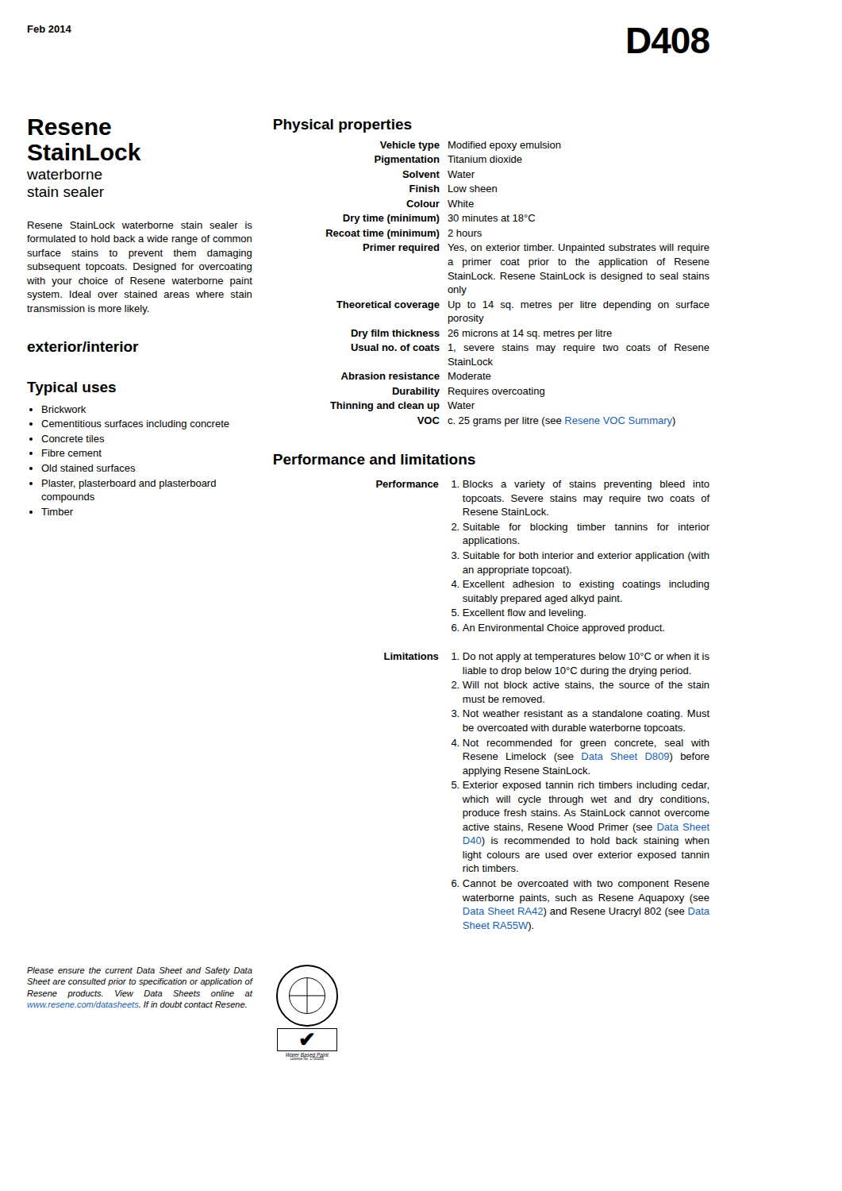Feb 2014
D408
Resene
StainLock
waterborne
stain sealer
Resene StainLock waterborne stain sealer is formulated to hold back a wide range of common surface stains to prevent them damaging subsequent topcoats. Designed for overcoating with your choice of Resene waterborne paint system. Ideal over stained areas where stain transmission is more likely.
exterior/interior
Typical uses
Brickwork
Cementitious surfaces including concrete
Concrete tiles
Fibre cement
Old stained surfaces
Plaster, plasterboard and plasterboard compounds
Timber
Physical properties
| Vehicle type | Modified epoxy emulsion |
| Pigmentation | Titanium dioxide |
| Solvent | Water |
| Finish | Low sheen |
| Colour | White |
| Dry time (minimum) | 30 minutes at 18°C |
| Recoat time (minimum) | 2 hours |
| Primer required | Yes, on exterior timber. Unpainted substrates will require a primer coat prior to the application of Resene StainLock. Resene StainLock is designed to seal stains only |
| Theoretical coverage | Up to 14 sq. metres per litre depending on surface porosity |
| Dry film thickness | 26 microns at 14 sq. metres per litre |
| Usual no. of coats | 1, severe stains may require two coats of Resene StainLock |
| Abrasion resistance | Moderate |
| Durability | Requires overcoating |
| Thinning and clean up | Water |
| VOC | c. 25 grams per litre (see Resene VOC Summary ) |
Performance and limitations
Performance
Blocks a variety of stains preventing bleed into topcoats. Severe stains may require two coats of Resene StainLock.
Suitable for blocking timber tannins for interior applications.
Suitable for both interior and exterior application (with an appropriate topcoat).
Excellent adhesion to existing coatings including suitably prepared aged alkyd paint.
Excellent flow and leveling.
An Environmental Choice approved product.
Limitations
Do not apply at temperatures below 10°C or when it is liable to drop below 10°C during the drying period.
Will not block active stains, the source of the stain must be removed.
Not weather resistant as a standalone coating. Must be overcoated with durable waterborne topcoats.
Not recommended for green concrete, seal with Resene Limelock (see Data Sheet D809) before applying Resene StainLock.
Exterior exposed tannin rich timbers including cedar, which will cycle through wet and dry conditions, produce fresh stains. As StainLock cannot overcome active stains, Resene Wood Primer (see Data Sheet D40) is recommended to hold back staining when light colours are used over exterior exposed tannin rich timbers.
Cannot be overcoated with two component Resene waterborne paints, such as Resene Aquapoxy (see Data Sheet RA42) and Resene Uracryl 802 (see Data Sheet RA55W).
Please ensure the current Data Sheet and Safety Data Sheet are consulted prior to specification or application of Resene products. View Data Sheets online at www.resene.com/datasheets. If in doubt contact Resene.
✔
Water Based Paint
Licence No. 1700055